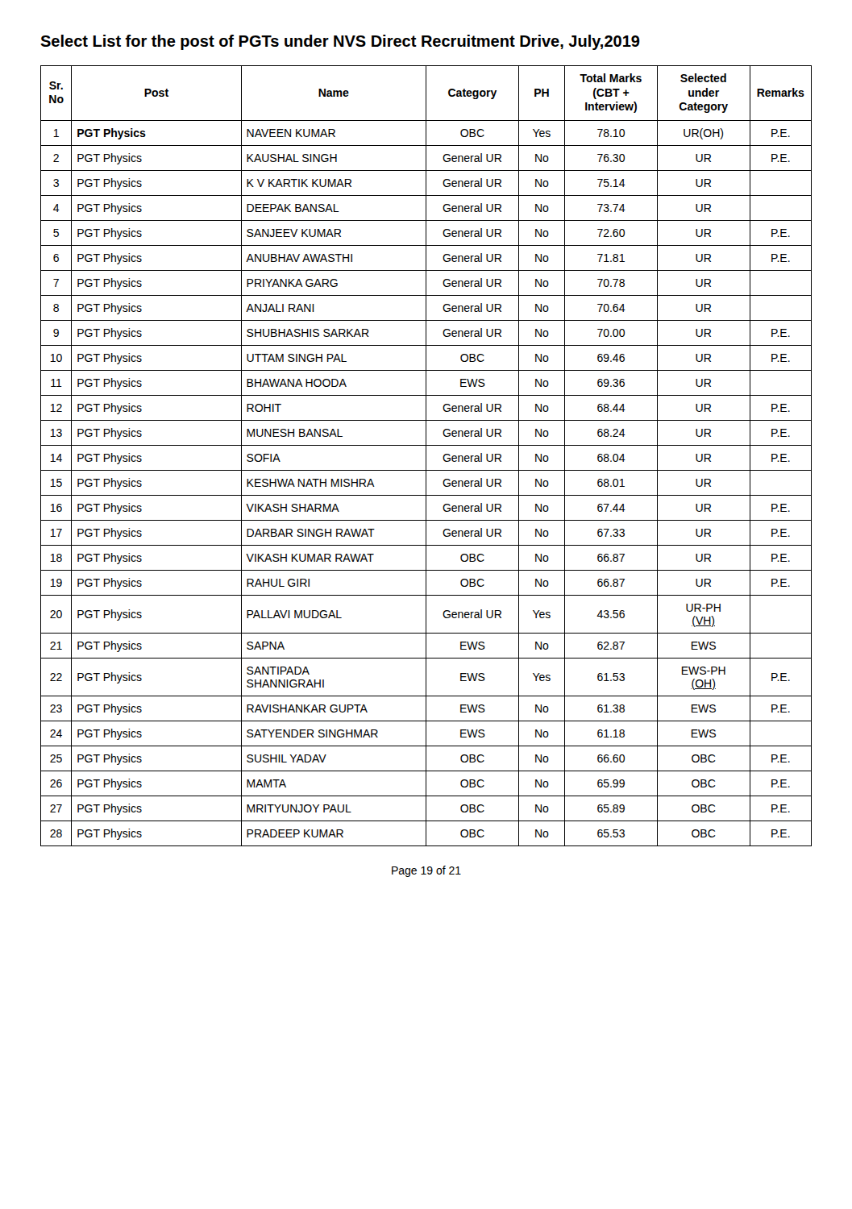Select List for the post of PGTs under NVS Direct Recruitment Drive, July,2019
| Sr. No | Post | Name | Category | PH | Total Marks (CBT + Interview) | Selected under Category | Remarks |
| --- | --- | --- | --- | --- | --- | --- | --- |
| 1 | PGT Physics | NAVEEN KUMAR | OBC | Yes | 78.10 | UR(OH) | P.E. |
| 2 | PGT Physics | KAUSHAL SINGH | General UR | No | 76.30 | UR | P.E. |
| 3 | PGT Physics | K V KARTIK KUMAR | General UR | No | 75.14 | UR | |
| 4 | PGT Physics | DEEPAK BANSAL | General UR | No | 73.74 | UR | |
| 5 | PGT Physics | SANJEEV KUMAR | General UR | No | 72.60 | UR | P.E. |
| 6 | PGT Physics | ANUBHAV AWASTHI | General UR | No | 71.81 | UR | P.E. |
| 7 | PGT Physics | PRIYANKA GARG | General UR | No | 70.78 | UR | |
| 8 | PGT Physics | ANJALI RANI | General UR | No | 70.64 | UR | |
| 9 | PGT Physics | SHUBHASHIS SARKAR | General UR | No | 70.00 | UR | P.E. |
| 10 | PGT Physics | UTTAM SINGH PAL | OBC | No | 69.46 | UR | P.E. |
| 11 | PGT Physics | BHAWANA HOODA | EWS | No | 69.36 | UR | |
| 12 | PGT Physics | ROHIT | General UR | No | 68.44 | UR | P.E. |
| 13 | PGT Physics | MUNESH BANSAL | General UR | No | 68.24 | UR | P.E. |
| 14 | PGT Physics | SOFIA | General UR | No | 68.04 | UR | P.E. |
| 15 | PGT Physics | KESHWA NATH MISHRA | General UR | No | 68.01 | UR | |
| 16 | PGT Physics | VIKASH SHARMA | General UR | No | 67.44 | UR | P.E. |
| 17 | PGT Physics | DARBAR SINGH RAWAT | General UR | No | 67.33 | UR | P.E. |
| 18 | PGT Physics | VIKASH KUMAR RAWAT | OBC | No | 66.87 | UR | P.E. |
| 19 | PGT Physics | RAHUL GIRI | OBC | No | 66.87 | UR | P.E. |
| 20 | PGT Physics | PALLAVI MUDGAL | General UR | Yes | 43.56 | UR-PH (VH) | |
| 21 | PGT Physics | SAPNA | EWS | No | 62.87 | EWS | |
| 22 | PGT Physics | SANTIPADA SHANNIGRAHI | EWS | Yes | 61.53 | EWS-PH (OH) | P.E. |
| 23 | PGT Physics | RAVISHANKAR GUPTA | EWS | No | 61.38 | EWS | P.E. |
| 24 | PGT Physics | SATYENDER SINGHMAR | EWS | No | 61.18 | EWS | |
| 25 | PGT Physics | SUSHIL YADAV | OBC | No | 66.60 | OBC | P.E. |
| 26 | PGT Physics | MAMTA | OBC | No | 65.99 | OBC | P.E. |
| 27 | PGT Physics | MRITYUNJOY PAUL | OBC | No | 65.89 | OBC | P.E. |
| 28 | PGT Physics | PRADEEP KUMAR | OBC | No | 65.53 | OBC | P.E. |
Page 19 of 21